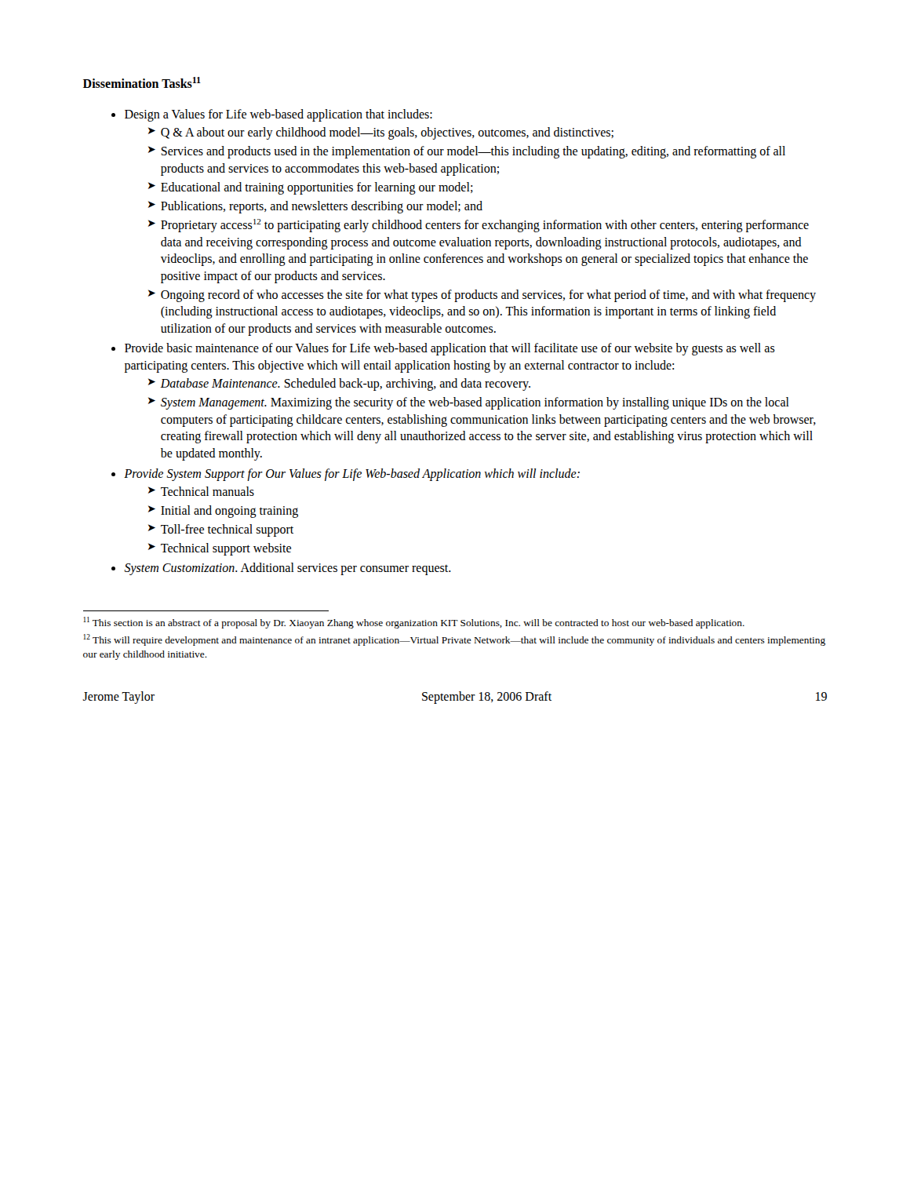Dissemination Tasks11
Design a Values for Life web-based application that includes:
Q & A about our early childhood model—its goals, objectives, outcomes, and distinctives;
Services and products used in the implementation of our model—this including the updating, editing, and reformatting of all products and services to accommodates this web-based application;
Educational and training opportunities for learning our model;
Publications, reports, and newsletters describing our model; and
Proprietary access12 to participating early childhood centers for exchanging information with other centers, entering performance data and receiving corresponding process and outcome evaluation reports, downloading instructional protocols, audiotapes, and videoclips, and enrolling and participating in online conferences and workshops on general or specialized topics that enhance the positive impact of our products and services.
Ongoing record of who accesses the site for what types of products and services, for what period of time, and with what frequency (including instructional access to audiotapes, videoclips, and so on). This information is important in terms of linking field utilization of our products and services with measurable outcomes.
Provide basic maintenance of our Values for Life web-based application that will facilitate use of our website by guests as well as participating centers. This objective which will entail application hosting by an external contractor to include:
Database Maintenance. Scheduled back-up, archiving, and data recovery.
System Management. Maximizing the security of the web-based application information by installing unique IDs on the local computers of participating childcare centers, establishing communication links between participating centers and the web browser, creating firewall protection which will deny all unauthorized access to the server site, and establishing virus protection which will be updated monthly.
Provide System Support for Our Values for Life Web-based Application which will include:
Technical manuals
Initial and ongoing training
Toll-free technical support
Technical support website
System Customization. Additional services per consumer request.
11 This section is an abstract of a proposal by Dr. Xiaoyan Zhang whose organization KIT Solutions, Inc. will be contracted to host our web-based application.
12 This will require development and maintenance of an intranet application—Virtual Private Network—that will include the community of individuals and centers implementing our early childhood initiative.
Jerome Taylor
September 18, 2006 Draft
19